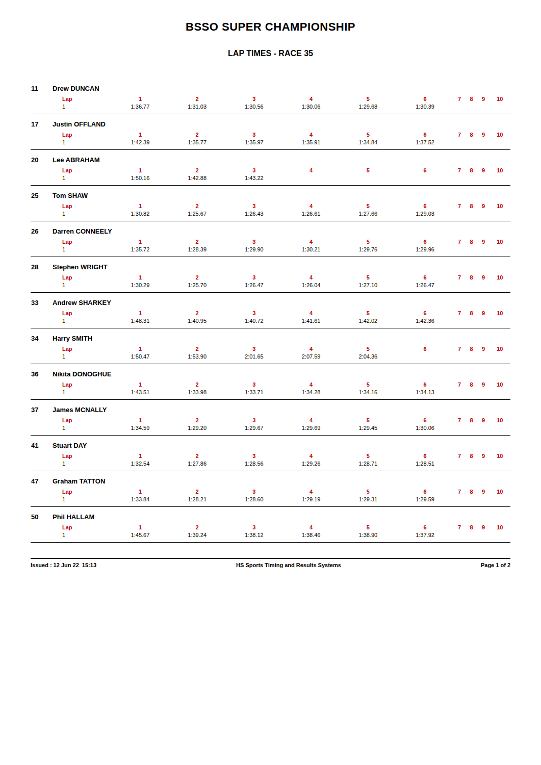BSSO SUPER CHAMPIONSHIP
LAP TIMES - RACE 35
| 11 | Drew DUNCAN |
| | Lap | 1 | 2 | 3 | 4 | 5 | 6 | 7 | 8 | 9 | 10 |
| | 1 | 1:36.77 | 1:31.03 | 1:30.56 | 1:30.06 | 1:29.68 | 1:30.39 | | | | |
| 17 | Justin OFFLAND |
| | Lap | 1 | 2 | 3 | 4 | 5 | 6 | 7 | 8 | 9 | 10 |
| | 1 | 1:42.39 | 1:35.77 | 1:35.97 | 1:35.91 | 1:34.84 | 1:37.52 | | | | |
| 20 | Lee ABRAHAM |
| | Lap | 1 | 2 | 3 | 4 | 5 | 6 | 7 | 8 | 9 | 10 |
| | 1 | 1:50.16 | 1:42.88 | 1:43.22 | | | | | | | |
| 25 | Tom SHAW |
| | Lap | 1 | 2 | 3 | 4 | 5 | 6 | 7 | 8 | 9 | 10 |
| | 1 | 1:30.82 | 1:25.67 | 1:26.43 | 1:26.61 | 1:27.66 | 1:29.03 | | | | |
| 26 | Darren CONNEELY |
| | Lap | 1 | 2 | 3 | 4 | 5 | 6 | 7 | 8 | 9 | 10 |
| | 1 | 1:35.72 | 1:28.39 | 1:29.90 | 1:30.21 | 1:29.76 | 1:29.96 | | | | |
| 28 | Stephen WRIGHT |
| | Lap | 1 | 2 | 3 | 4 | 5 | 6 | 7 | 8 | 9 | 10 |
| | 1 | 1:30.29 | 1:25.70 | 1:26.47 | 1:26.04 | 1:27.10 | 1:26.47 | | | | |
| 33 | Andrew SHARKEY |
| | Lap | 1 | 2 | 3 | 4 | 5 | 6 | 7 | 8 | 9 | 10 |
| | 1 | 1:48.31 | 1:40.95 | 1:40.72 | 1:41.61 | 1:42.02 | 1:42.36 | | | | |
| 34 | Harry SMITH |
| | Lap | 1 | 2 | 3 | 4 | 5 | 6 | 7 | 8 | 9 | 10 |
| | 1 | 1:50.47 | 1:53.90 | 2:01.65 | 2:07.59 | 2:04.36 | | | | | |
| 36 | Nikita DONOGHUE |
| | Lap | 1 | 2 | 3 | 4 | 5 | 6 | 7 | 8 | 9 | 10 |
| | 1 | 1:43.51 | 1:33.98 | 1:33.71 | 1:34.28 | 1:34.16 | 1:34.13 | | | | |
| 37 | James MCNALLY |
| | Lap | 1 | 2 | 3 | 4 | 5 | 6 | 7 | 8 | 9 | 10 |
| | 1 | 1:34.59 | 1:29.20 | 1:29.67 | 1:29.69 | 1:29.45 | 1:30.06 | | | | |
| 41 | Stuart DAY |
| | Lap | 1 | 2 | 3 | 4 | 5 | 6 | 7 | 8 | 9 | 10 |
| | 1 | 1:32.54 | 1:27.86 | 1:28.56 | 1:29.26 | 1:28.71 | 1:28.51 | | | | |
| 47 | Graham TATTON |
| | Lap | 1 | 2 | 3 | 4 | 5 | 6 | 7 | 8 | 9 | 10 |
| | 1 | 1:33.84 | 1:28.21 | 1:28.60 | 1:29.19 | 1:29.31 | 1:29.59 | | | | |
| 50 | Phil HALLAM |
| | Lap | 1 | 2 | 3 | 4 | 5 | 6 | 7 | 8 | 9 | 10 |
| | 1 | 1:45.67 | 1:39.24 | 1:38.12 | 1:38.46 | 1:38.90 | 1:37.92 | | | | |
Issued : 12 Jun 22 15:13
HS Sports Timing and Results Systems
Page 1 of 2